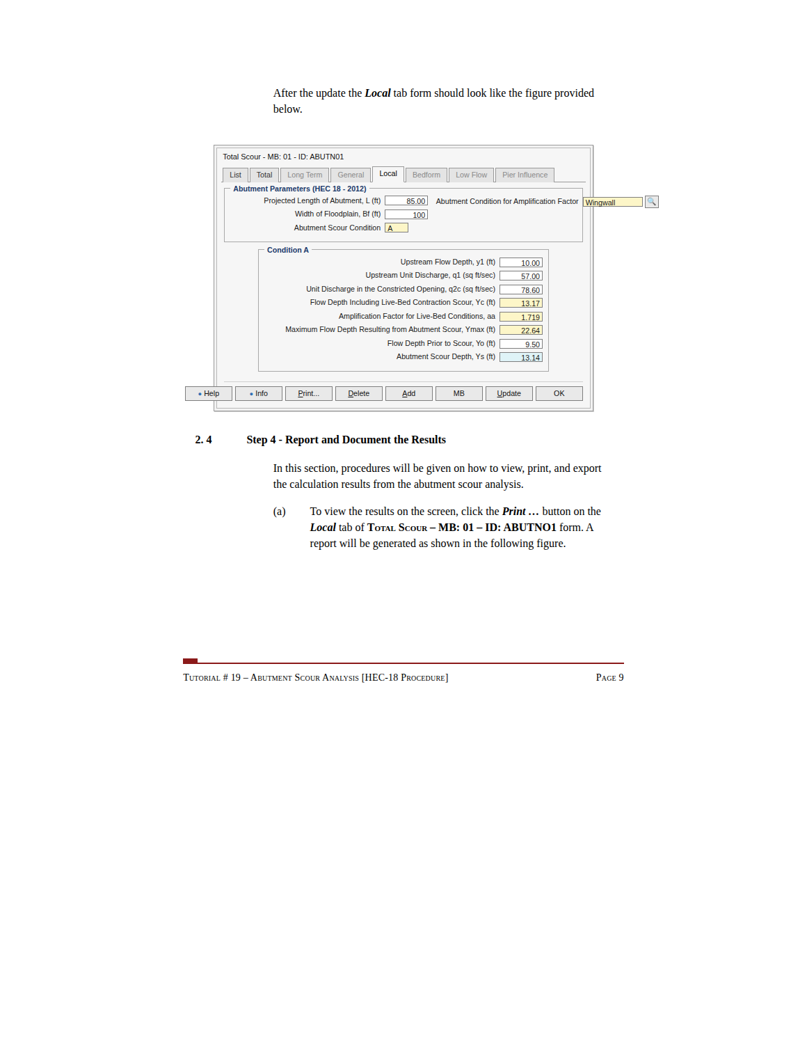After the update the Local tab form should look like the figure provided below.
Total Scour - MB: 01 - ID: ABUTN01
List
Total
Long Term
General
Local
Bedform
Low Flow
Pier Influence
Abutment Parameters (HEC 18 - 2012)
Projected Length of Abutment, L (ft)
85.00
Width of Floodplain, Bf (ft)
100
Abutment Scour Condition
A
Abutment Condition for Amplification Factor
Wingwall
🔍
Condition A
Upstream Flow Depth, y1 (ft)
10.00
Upstream Unit Discharge, q1 (sq ft/sec)
57.00
Unit Discharge in the Constricted Opening, q2c (sq ft/sec)
78.60
Flow Depth Including Live-Bed Contraction Scour, Yc (ft)
13.17
Amplification Factor for Live-Bed Conditions, aa
1.719
Maximum Flow Depth Resulting from Abutment Scour, Ymax (ft)
22.64
Flow Depth Prior to Scour, Yo (ft)
9.50
Abutment Scour Depth, Ys (ft)
13.14
Help
Info
Print...
Delete
Add
MB
Update
OK
2. 4 Step 4 - Report and Document the Results
In this section, procedures will be given on how to view, print, and export the calculation results from the abutment scour analysis.
(a)
To view the results on the screen, click the Print … button on the Local tab of Total Scour – MB: 01 – ID: ABUTNO1 form. A report will be generated as shown in the following figure.
Tutorial # 19 – Abutment Scour Analysis [HEC-18 Procedure]
Page 9